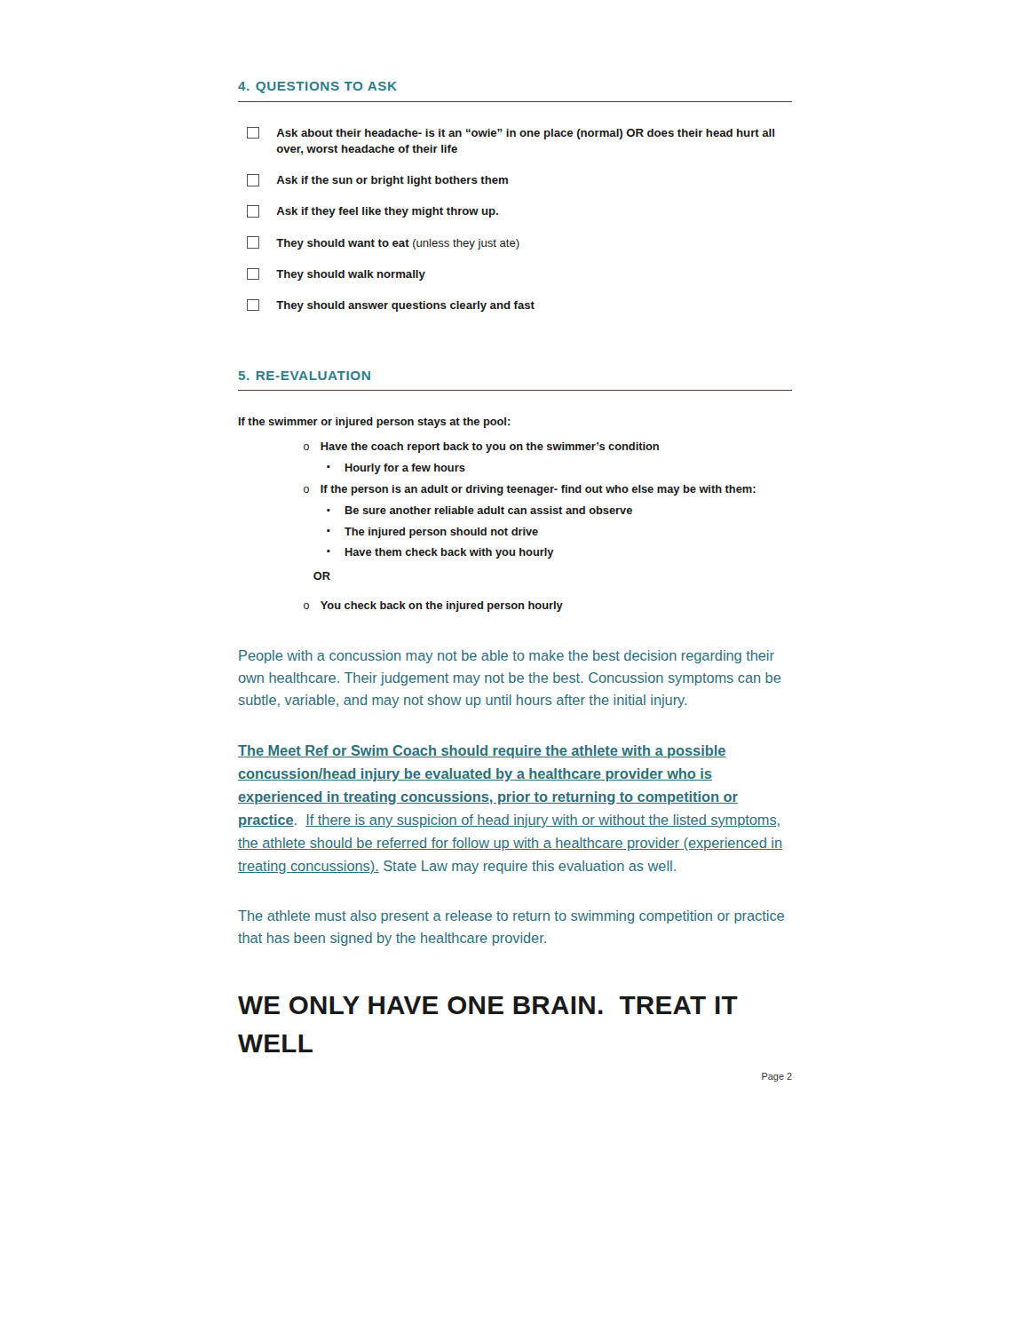4. QUESTIONS TO ASK
Ask about their headache- is it an “owie” in one place (normal) OR does their head hurt all over, worst headache of their life
Ask if the sun or bright light bothers them
Ask if they feel like they might throw up.
They should want to eat (unless they just ate)
They should walk normally
They should answer questions clearly and fast
5. RE-EVALUATION
If the swimmer or injured person stays at the pool:
Have the coach report back to you on the swimmer’s condition
Hourly for a few hours
If the person is an adult or driving teenager- find out who else may be with them:
Be sure another reliable adult can assist and observe
The injured person should not drive
Have them check back with you hourly
OR
You check back on the injured person hourly
People with a concussion may not be able to make the best decision regarding their own healthcare. Their judgement may not be the best. Concussion symptoms can be subtle, variable, and may not show up until hours after the initial injury.
The Meet Ref or Swim Coach should require the athlete with a possible concussion/head injury be evaluated by a healthcare provider who is experienced in treating concussions, prior to returning to competition or practice. If there is any suspicion of head injury with or without the listed symptoms, the athlete should be referred for follow up with a healthcare provider (experienced in treating concussions). State Law may require this evaluation as well.
The athlete must also present a release to return to swimming competition or practice that has been signed by the healthcare provider.
WE ONLY HAVE ONE BRAIN. TREAT IT WELL
Page 2